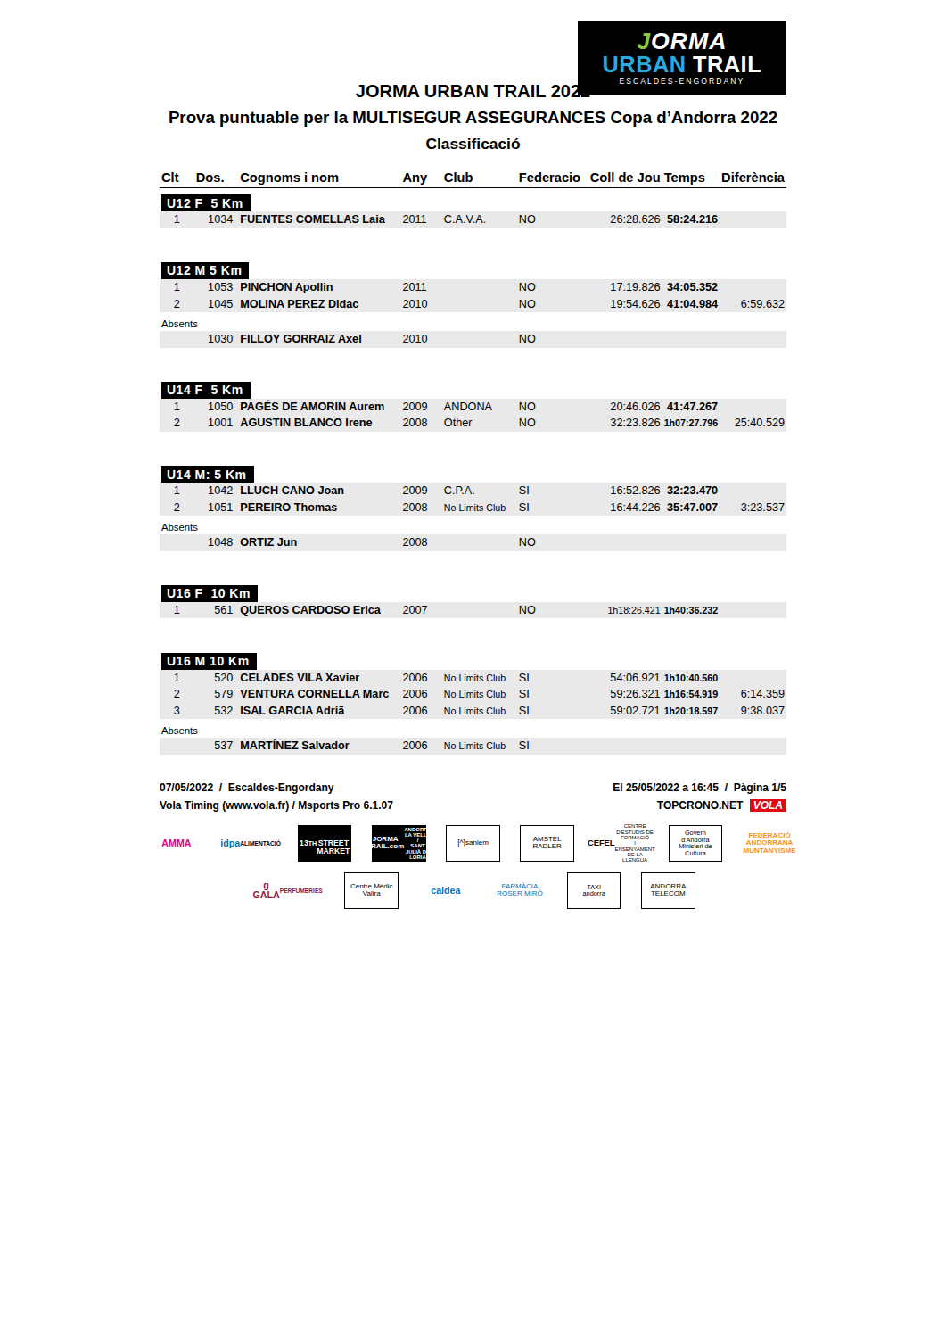JORMA
URBAN TRAIL
ESCALDES-ENGORDANY
JORMA URBAN TRAIL 2022
Prova puntuable per la MULTISEGUR ASSEGURANCES Copa d’Andorra 2022
Classificació
| Clt | Dos. | Cognoms i nom | Any | Club | Federacio | Coll de Jou | Temps | Diferència |
| --- | --- | --- | --- | --- | --- | --- | --- | --- |
| U12 F 5 Km |
| 1 | 1034 | FUENTES COMELLAS Laia | 2011 | C.A.V.A. | NO | 26:28.626 | 58:24.216 | |
| U12 M 5 Km |
| 1 | 1053 | PINCHON Apollin | 2011 | | NO | 17:19.826 | 34:05.352 | |
| 2 | 1045 | MOLINA PEREZ Didac | 2010 | | NO | 19:54.626 | 41:04.984 | 6:59.632 |
| Absents |
| | 1030 | FILLOY GORRAIZ Axel | 2010 | | NO | | | |
| U14 F 5 Km |
| 1 | 1050 | PAGÉS DE AMORIN Aurem | 2009 | ANDONA | NO | 20:46.026 | 41:47.267 | |
| 2 | 1001 | AGUSTIN BLANCO Irene | 2008 | Other | NO | 32:23.826 | 1h07:27.796 | 25:40.529 |
| U14 M: 5 Km |
| 1 | 1042 | LLUCH CANO Joan | 2009 | C.P.A. | SI | 16:52.826 | 32:23.470 | |
| 2 | 1051 | PEREIRO Thomas | 2008 | No Limits Club | SI | 16:44.226 | 35:47.007 | 3:23.537 |
| Absents |
| | 1048 | ORTIZ Jun | 2008 | | NO | | | |
| U16 F 10 Km |
| 1 | 561 | QUEROS CARDOSO Erica | 2007 | | NO | 1h18:26.421 | 1h40:36.232 | |
| U16 M 10 Km |
| 1 | 520 | CELADES VILA Xavier | 2006 | No Limits Club | SI | 54:06.921 | 1h10:40.560 | |
| 2 | 579 | VENTURA CORNELLA Marc | 2006 | No Limits Club | SI | 59:26.321 | 1h16:54.919 | 6:14.359 |
| 3 | 532 | ISAL GARCIA Adriã | 2006 | No Limits Club | SI | 59:02.721 | 1h20:18.597 | 9:38.037 |
| Absents |
| | 537 | MARTÍNEZ Salvador | 2006 | No Limits Club | SI | | | |
07/05/2022 / Escaldes-Engordany
El 25/05/2022 a 16:45 / Pàgina 1/5
Vola Timing (www.vola.fr) / Msports Pro 6.1.07
TOPCRONO.NET VOLA
AMMA
idpa
ALIMENTACIÓ
13TH
STREET
MARKET
JORMA
TRAIL.com
ANDORRA LA VELLA /
SANT JULIÀ DE LÒRIA
[^] sanlem
AMSTEL
RADLER
CEFEL
CENTRE D'ESTUDIS DE FORMACIÓ
I ENSENYAMENT DE LA LLENGUA
Govern d'Andorra
Ministeri de Cultura
FEDERACIÓ
ANDORRANA
MUNTANYISME
g
GALA
PERFUMERIES
Centre Mèdic
Valira
caldea
FARMÀCIA
ROSER MIRÓ
TAXI
andorra
ANDORRA
TELECOM